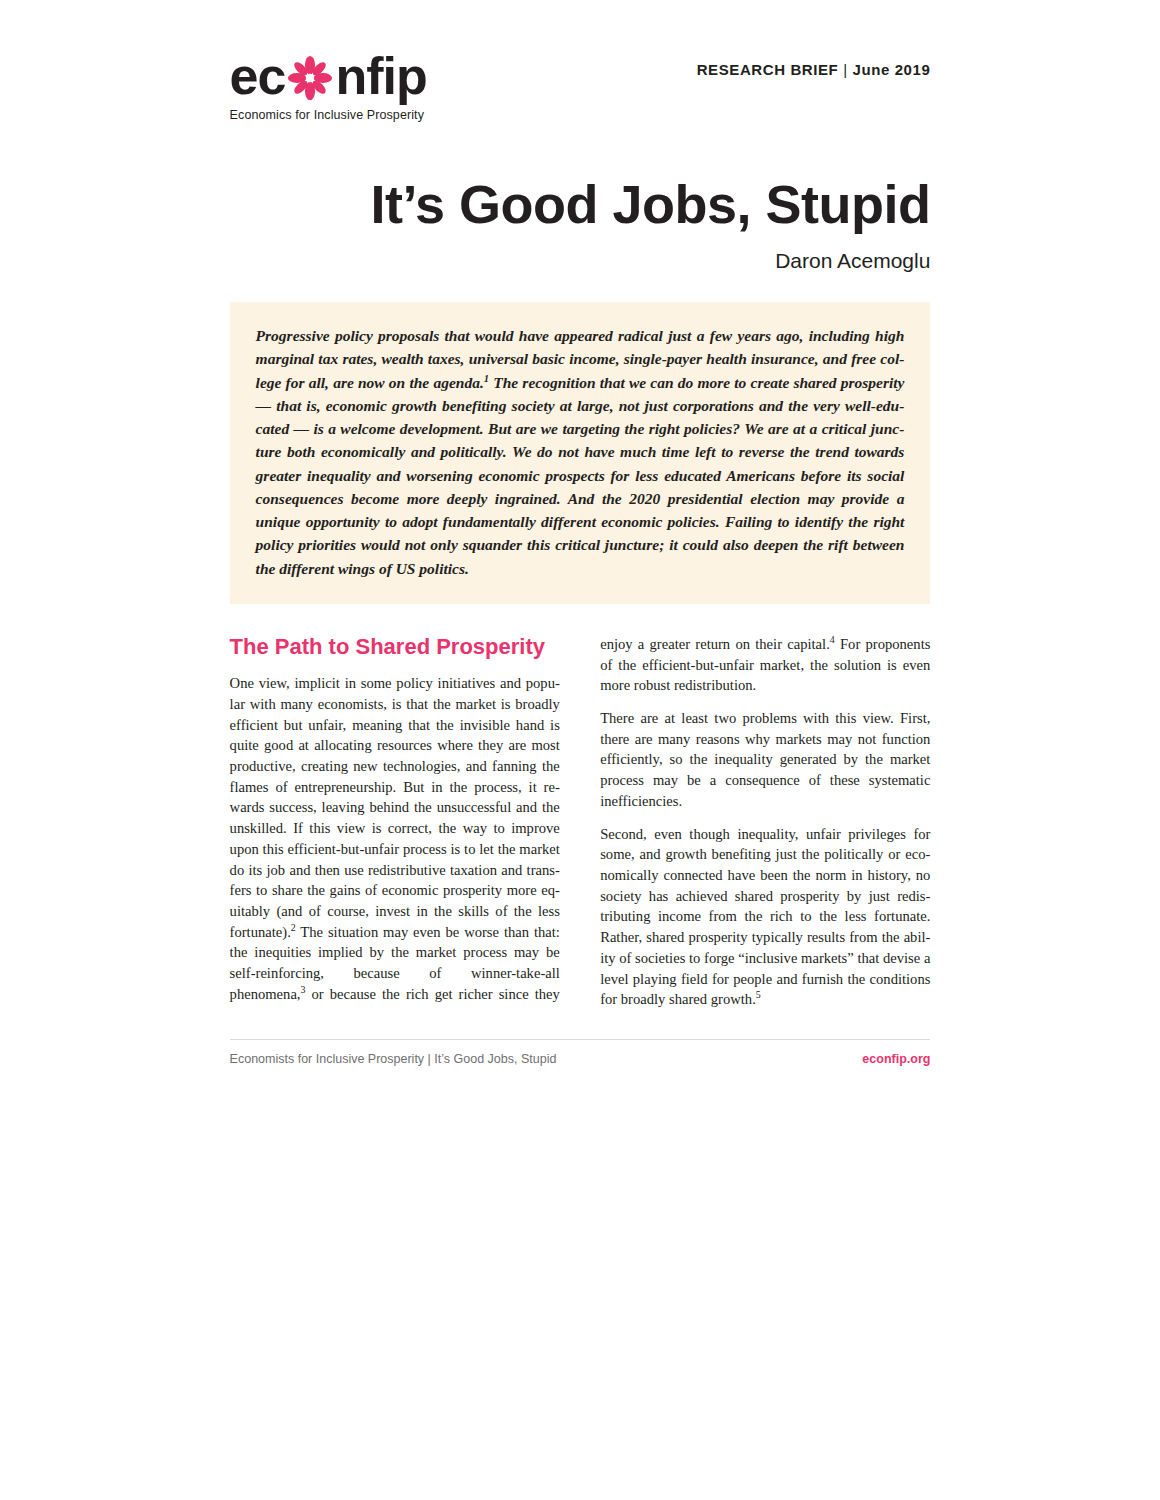ec nfip
Economics for Inclusive Prosperity
RESEARCH BRIEF | June 2019
It’s Good Jobs, Stupid
Daron Acemoglu
Progressive policy proposals that would have appeared radical just a few years ago, including high marginal tax rates, wealth taxes, universal basic income, single-payer health insurance, and free college for all, are now on the agenda.1 The recognition that we can do more to create shared prosperity — that is, economic growth benefiting society at large, not just corporations and the very well-educated — is a welcome development. But are we targeting the right policies? We are at a critical juncture both economically and politically. We do not have much time left to reverse the trend towards greater inequality and worsening economic prospects for less educated Americans before its social consequences become more deeply ingrained. And the 2020 presidential election may provide a unique opportunity to adopt fundamentally different economic policies. Failing to identify the right policy priorities would not only squander this critical juncture; it could also deepen the rift between the different wings of US politics.
The Path to Shared Prosperity
One view, implicit in some policy initiatives and popular with many economists, is that the market is broadly efficient but unfair, meaning that the invisible hand is quite good at allocating resources where they are most productive, creating new technologies, and fanning the flames of entrepreneurship. But in the process, it rewards success, leaving behind the unsuccessful and the unskilled. If this view is correct, the way to improve upon this efficient-but-unfair process is to let the market do its job and then use redistributive taxation and transfers to share the gains of economic prosperity more equitably (and of course, invest in the skills of the less fortunate).2 The situation may even be worse than that: the inequities implied by the market process may be self-reinforcing, because of winner-take-all phenomena,3 or because the rich get richer since they enjoy a greater return on their capital.4 For proponents of the efficient-but-unfair market, the solution is even more robust redistribution.
There are at least two problems with this view. First, there are many reasons why markets may not function efficiently, so the inequality generated by the market process may be a consequence of these systematic inefficiencies.
Second, even though inequality, unfair privileges for some, and growth benefiting just the politically or economically connected have been the norm in history, no society has achieved shared prosperity by just redistributing income from the rich to the less fortunate. Rather, shared prosperity typically results from the ability of societies to forge “inclusive markets” that devise a level playing field for people and furnish the conditions for broadly shared growth.5
Economists for Inclusive Prosperity | It’s Good Jobs, Stupid
econfip.org